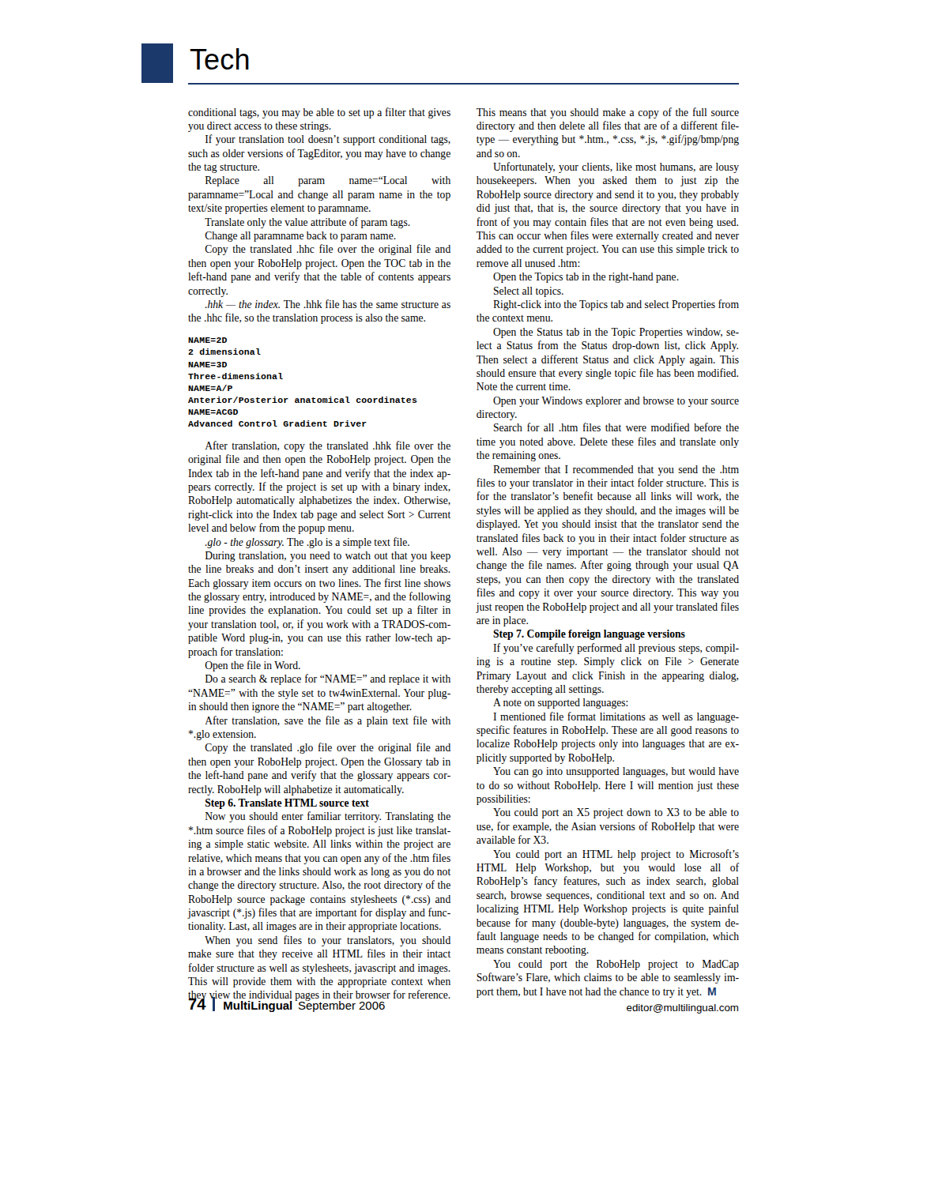Tech
conditional tags, you may be able to set up a filter that gives you direct access to these strings.
If your translation tool doesn’t support conditional tags, such as older versions of TagEditor, you may have to change the tag structure.
Replace all param name=“Local with paramname=”Local and change all param name in the top text/site properties element to paramname.
Translate only the value attribute of param tags.
Change all paramname back to param name.
Copy the translated .hhc file over the original file and then open your RoboHelp project. Open the TOC tab in the left-hand pane and verify that the table of contents appears correctly.
.hhk — the index. The .hhk file has the same structure as the .hhc file, so the translation process is also the same.
NAME=2D
2 dimensional
NAME=3D
Three-dimensional
NAME=A/P
Anterior/Posterior anatomical coordinates
NAME=ACGD
Advanced Control Gradient Driver
After translation, copy the translated .hhk file over the original file and then open the RoboHelp project. Open the Index tab in the left-hand pane and verify that the index appears correctly. If the project is set up with a binary index, RoboHelp automatically alphabetizes the index. Otherwise, right-click into the Index tab page and select Sort > Current level and below from the popup menu.
.glo - the glossary. The .glo is a simple text file.
During translation, you need to watch out that you keep the line breaks and don’t insert any additional line breaks. Each glossary item occurs on two lines. The first line shows the glossary entry, introduced by NAME=, and the following line provides the explanation. You could set up a filter in your translation tool, or, if you work with a TRADOS-compatible Word plug-in, you can use this rather low-tech approach for translation:
Open the file in Word.
Do a search & replace for “NAME=” and replace it with “NAME=” with the style set to tw4winExternal. Your plug-in should then ignore the “NAME=” part altogether.
After translation, save the file as a plain text file with *.glo extension.
Copy the translated .glo file over the original file and then open your RoboHelp project. Open the Glossary tab in the left-hand pane and verify that the glossary appears correctly. RoboHelp will alphabetize it automatically.
Step 6. Translate HTML source text
Now you should enter familiar territory. Translating the *.htm source files of a RoboHelp project is just like translating a simple static website. All links within the project are relative, which means that you can open any of the .htm files in a browser and the links should work as long as you do not change the directory structure. Also, the root directory of the RoboHelp source package contains stylesheets (*.css) and javascript (*.js) files that are important for display and functionality. Last, all images are in their appropriate locations.
When you send files to your translators, you should make sure that they receive all HTML files in their intact folder structure as well as stylesheets, javascript and images. This will provide them with the appropriate context when they view the individual pages in their browser for reference. This means that you should make a copy of the full source directory and then delete all files that are of a different filetype — everything but *.htm., *.css, *.js, *.gif/jpg/bmp/png and so on.
Unfortunately, your clients, like most humans, are lousy housekeepers. When you asked them to just zip the RoboHelp source directory and send it to you, they probably did just that, that is, the source directory that you have in front of you may contain files that are not even being used. This can occur when files were externally created and never added to the current project. You can use this simple trick to remove all unused .htm:
Open the Topics tab in the right-hand pane.
Select all topics.
Right-click into the Topics tab and select Properties from the context menu.
Open the Status tab in the Topic Properties window, select a Status from the Status drop-down list, click Apply. Then select a different Status and click Apply again. This should ensure that every single topic file has been modified. Note the current time.
Open your Windows explorer and browse to your source directory.
Search for all .htm files that were modified before the time you noted above. Delete these files and translate only the remaining ones.
Remember that I recommended that you send the .htm files to your translator in their intact folder structure. This is for the translator’s benefit because all links will work, the styles will be applied as they should, and the images will be displayed. Yet you should insist that the translator send the translated files back to you in their intact folder structure as well. Also — very important — the translator should not change the file names. After going through your usual QA steps, you can then copy the directory with the translated files and copy it over your source directory. This way you just reopen the RoboHelp project and all your translated files are in place.
Step 7. Compile foreign language versions
If you’ve carefully performed all previous steps, compiling is a routine step. Simply click on File > Generate Primary Layout and click Finish in the appearing dialog, thereby accepting all settings.
A note on supported languages:
I mentioned file format limitations as well as language-specific features in RoboHelp. These are all good reasons to localize RoboHelp projects only into languages that are explicitly supported by RoboHelp.
You can go into unsupported languages, but would have to do so without RoboHelp. Here I will mention just these possibilities:
You could port an X5 project down to X3 to be able to use, for example, the Asian versions of RoboHelp that were available for X3.
You could port an HTML help project to Microsoft’s HTML Help Workshop, but you would lose all of RoboHelp’s fancy features, such as index search, global search, browse sequences, conditional text and so on. And localizing HTML Help Workshop projects is quite painful because for many (double-byte) languages, the system default language needs to be changed for compilation, which means constant rebooting.
You could port the RoboHelp project to MadCap Software’s Flare, which claims to be able to seamlessly import them, but I have not had the chance to try it yet. M
74 MultiLingual September 2006
editor@multilingual.com